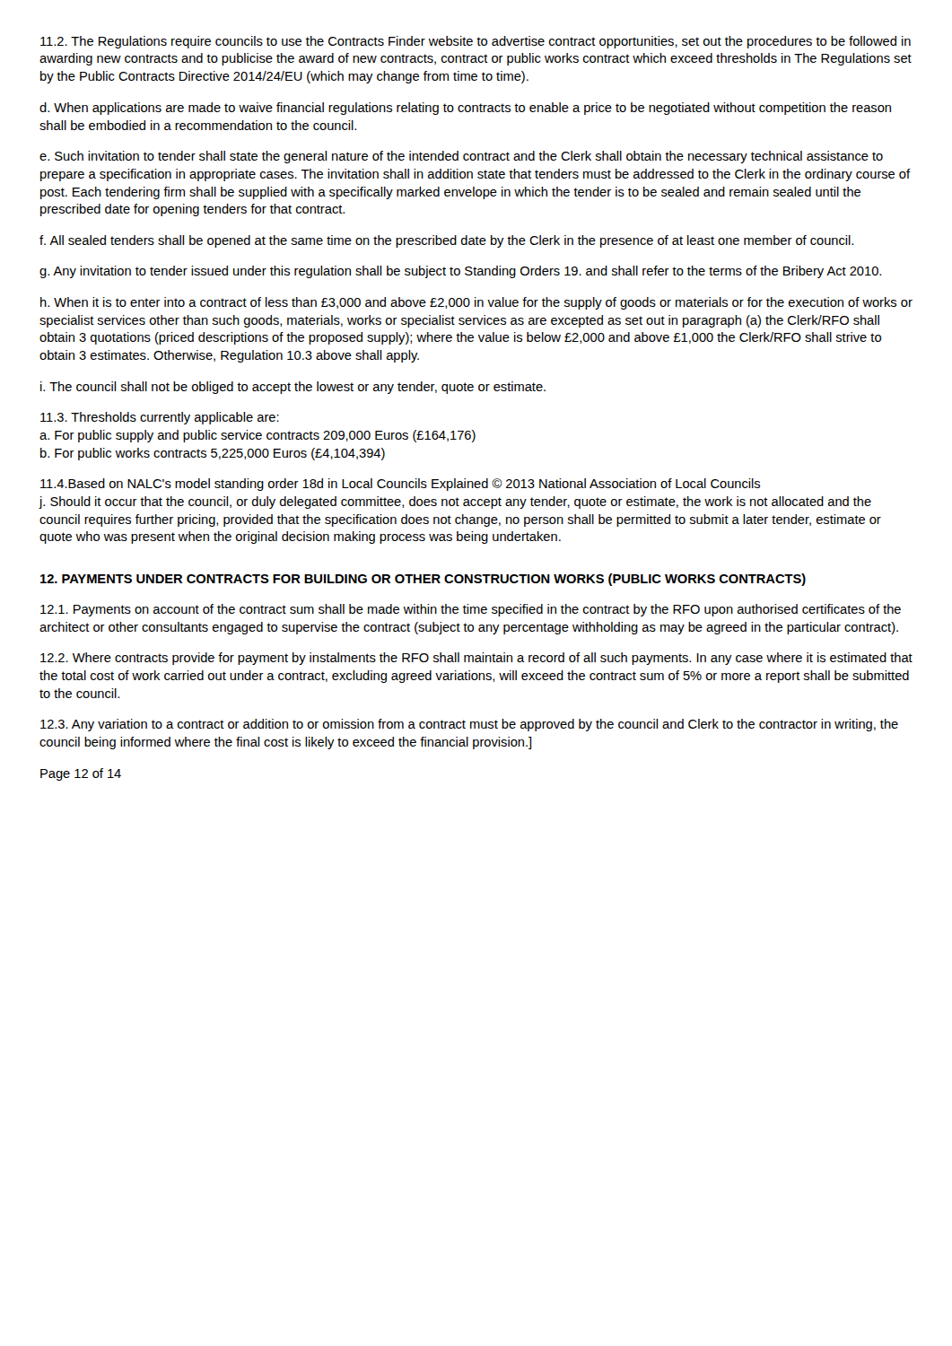11.2. The Regulations require councils to use the Contracts Finder website to advertise contract opportunities, set out the procedures to be followed in awarding new contracts and to publicise the award of new contracts, contract or public works contract which exceed thresholds in The Regulations set by the Public Contracts Directive 2014/24/EU (which may change from time to time).
d. When applications are made to waive financial regulations relating to contracts to enable a price to be negotiated without competition the reason shall be embodied in a recommendation to the council.
e. Such invitation to tender shall state the general nature of the intended contract and the Clerk shall obtain the necessary technical assistance to prepare a specification in appropriate cases. The invitation shall in addition state that tenders must be addressed to the Clerk in the ordinary course of post. Each tendering firm shall be supplied with a specifically marked envelope in which the tender is to be sealed and remain sealed until the prescribed date for opening tenders for that contract.
f. All sealed tenders shall be opened at the same time on the prescribed date by the Clerk in the presence of at least one member of council.
g. Any invitation to tender issued under this regulation shall be subject to Standing Orders 19. and shall refer to the terms of the Bribery Act 2010.
h. When it is to enter into a contract of less than £3,000 and above £2,000 in value for the supply of goods or materials or for the execution of works or specialist services other than such goods, materials, works or specialist services as are excepted as set out in paragraph (a) the Clerk/RFO shall obtain 3 quotations (priced descriptions of the proposed supply); where the value is below £2,000 and above £1,000 the Clerk/RFO shall strive to obtain 3 estimates. Otherwise, Regulation 10.3 above shall apply.
i. The council shall not be obliged to accept the lowest or any tender, quote or estimate.
11.3. Thresholds currently applicable are:
a. For public supply and public service contracts 209,000 Euros (£164,176)
b. For public works contracts 5,225,000 Euros (£4,104,394)
11.4.Based on NALC's model standing order 18d in Local Councils Explained © 2013 National Association of Local Councils
j. Should it occur that the council, or duly delegated committee, does not accept any tender, quote or estimate, the work is not allocated and the council requires further pricing, provided that the specification does not change, no person shall be permitted to submit a later tender, estimate or quote who was present when the original decision making process was being undertaken.
12. PAYMENTS UNDER CONTRACTS FOR BUILDING OR OTHER CONSTRUCTION WORKS (PUBLIC WORKS CONTRACTS)
12.1. Payments on account of the contract sum shall be made within the time specified in the contract by the RFO upon authorised certificates of the architect or other consultants engaged to supervise the contract (subject to any percentage withholding as may be agreed in the particular contract).
12.2. Where contracts provide for payment by instalments the RFO shall maintain a record of all such payments. In any case where it is estimated that the total cost of work carried out under a contract, excluding agreed variations, will exceed the contract sum of 5% or more a report shall be submitted to the council.
12.3. Any variation to a contract or addition to or omission from a contract must be approved by the council and Clerk to the contractor in writing, the council being informed where the final cost is likely to exceed the financial provision.]
Page 12 of 14